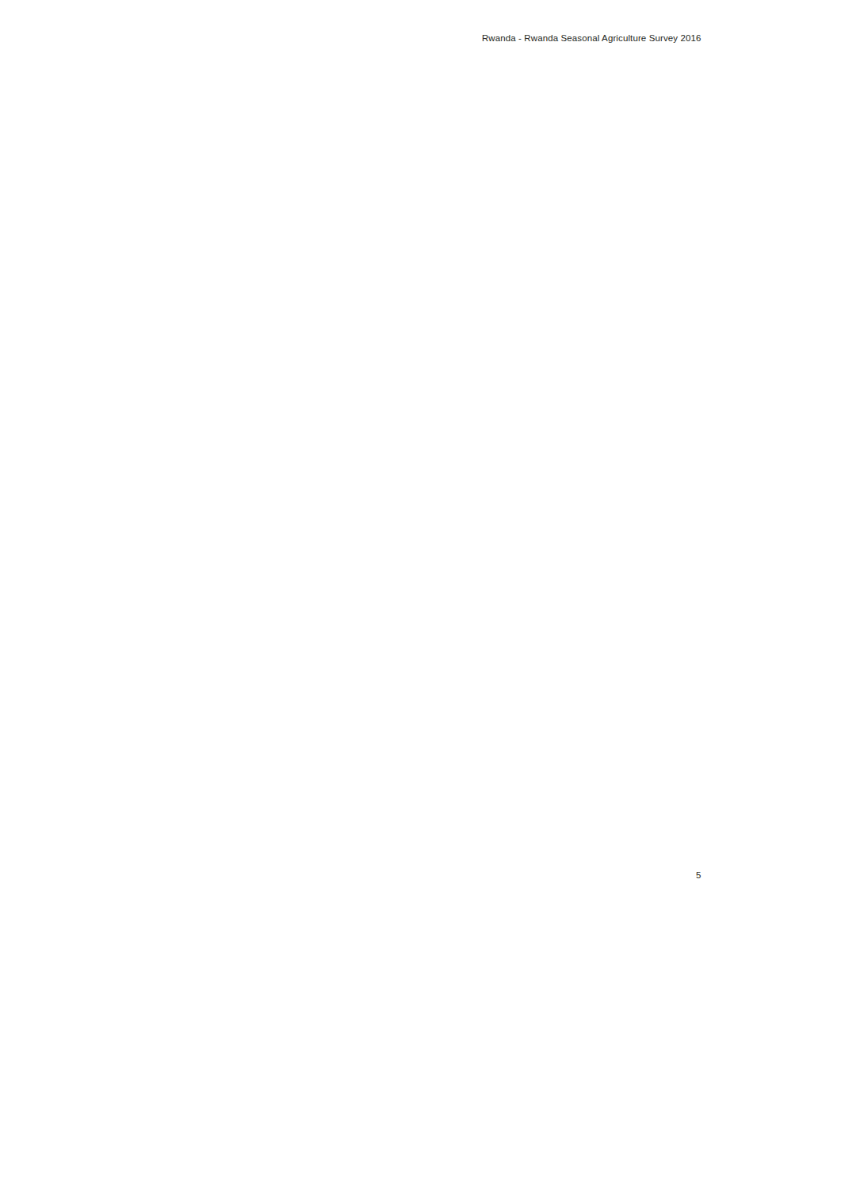Rwanda - Rwanda Seasonal Agriculture Survey 2016
5